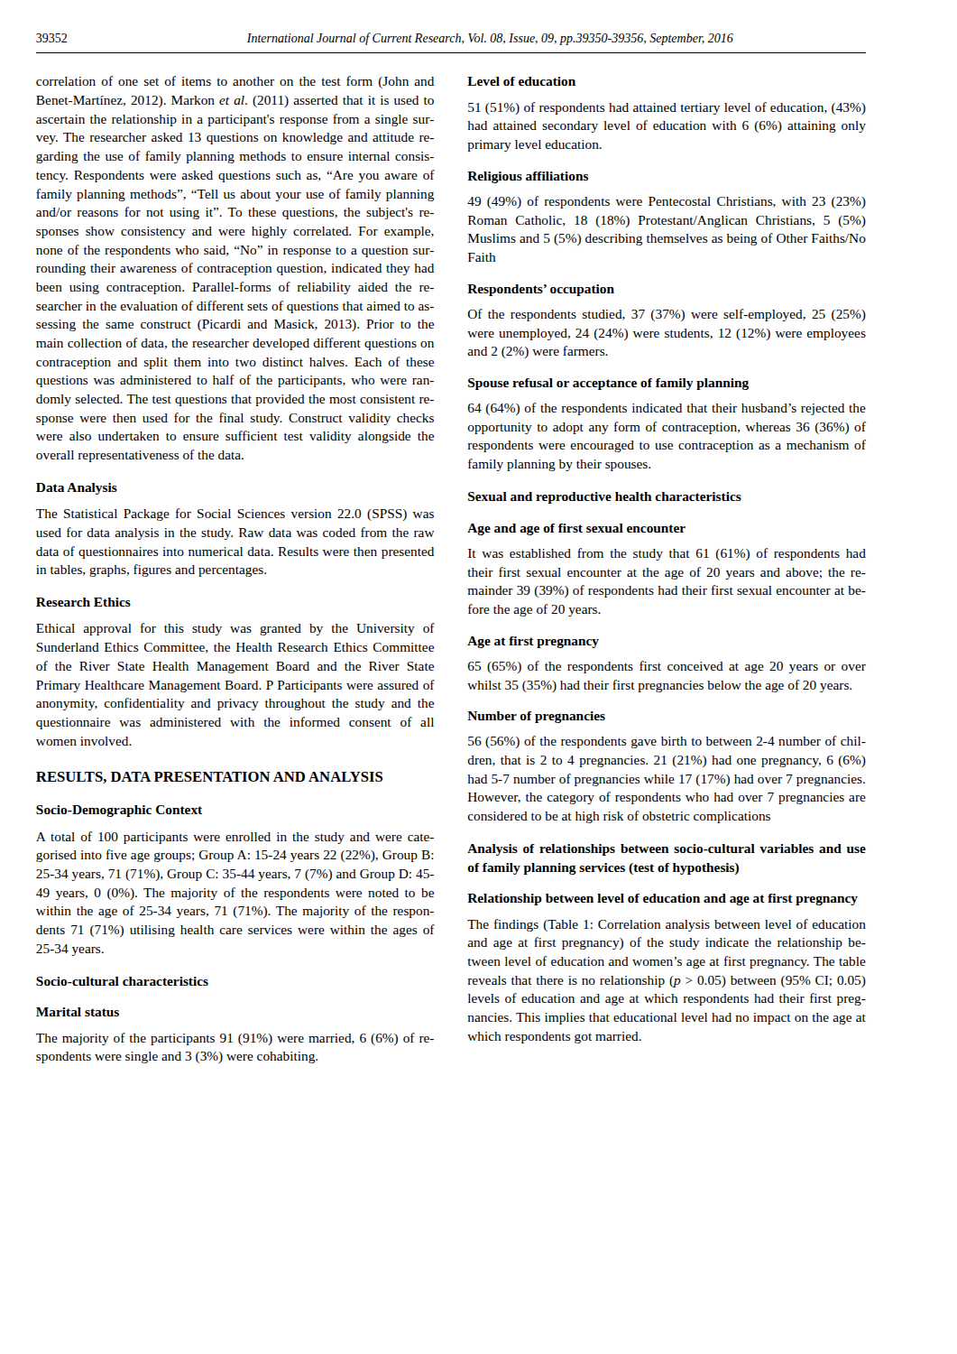39352 International Journal of Current Research, Vol. 08, Issue, 09, pp.39350-39356, September, 2016
correlation of one set of items to another on the test form (John and Benet-Martínez, 2012). Markon et al. (2011) asserted that it is used to ascertain the relationship in a participant's response from a single survey. The researcher asked 13 questions on knowledge and attitude regarding the use of family planning methods to ensure internal consistency. Respondents were asked questions such as, “Are you aware of family planning methods”, “Tell us about your use of family planning and/or reasons for not using it”. To these questions, the subject's responses show consistency and were highly correlated. For example, none of the respondents who said, “No” in response to a question surrounding their awareness of contraception question, indicated they had been using contraception. Parallel-forms of reliability aided the researcher in the evaluation of different sets of questions that aimed to assessing the same construct (Picardi and Masick, 2013). Prior to the main collection of data, the researcher developed different questions on contraception and split them into two distinct halves. Each of these questions was administered to half of the participants, who were randomly selected. The test questions that provided the most consistent response were then used for the final study. Construct validity checks were also undertaken to ensure sufficient test validity alongside the overall representativeness of the data.
Data Analysis
The Statistical Package for Social Sciences version 22.0 (SPSS) was used for data analysis in the study. Raw data was coded from the raw data of questionnaires into numerical data. Results were then presented in tables, graphs, figures and percentages.
Research Ethics
Ethical approval for this study was granted by the University of Sunderland Ethics Committee, the Health Research Ethics Committee of the River State Health Management Board and the River State Primary Healthcare Management Board. P Participants were assured of anonymity, confidentiality and privacy throughout the study and the questionnaire was administered with the informed consent of all women involved.
RESULTS, DATA PRESENTATION AND ANALYSIS
Socio-Demographic Context
A total of 100 participants were enrolled in the study and were categorised into five age groups; Group A: 15-24 years 22 (22%), Group B: 25-34 years, 71 (71%), Group C: 35-44 years, 7 (7%) and Group D: 45-49 years, 0 (0%). The majority of the respondents were noted to be within the age of 25-34 years, 71 (71%). The majority of the respondents 71 (71%) utilising health care services were within the ages of 25-34 years.
Socio-cultural characteristics
Marital status
The majority of the participants 91 (91%) were married, 6 (6%) of respondents were single and 3 (3%) were cohabiting.
Level of education
51 (51%) of respondents had attained tertiary level of education, (43%) had attained secondary level of education with 6 (6%) attaining only primary level education.
Religious affiliations
49 (49%) of respondents were Pentecostal Christians, with 23 (23%) Roman Catholic, 18 (18%) Protestant/Anglican Christians, 5 (5%) Muslims and 5 (5%) describing themselves as being of Other Faiths/No Faith
Respondents’ occupation
Of the respondents studied, 37 (37%) were self-employed, 25 (25%) were unemployed, 24 (24%) were students, 12 (12%) were employees and 2 (2%) were farmers.
Spouse refusal or acceptance of family planning
64 (64%) of the respondents indicated that their husband’s rejected the opportunity to adopt any form of contraception, whereas 36 (36%) of respondents were encouraged to use contraception as a mechanism of family planning by their spouses.
Sexual and reproductive health characteristics
Age and age of first sexual encounter
It was established from the study that 61 (61%) of respondents had their first sexual encounter at the age of 20 years and above; the remainder 39 (39%) of respondents had their first sexual encounter at before the age of 20 years.
Age at first pregnancy
65 (65%) of the respondents first conceived at age 20 years or over whilst 35 (35%) had their first pregnancies below the age of 20 years.
Number of pregnancies
56 (56%) of the respondents gave birth to between 2-4 number of children, that is 2 to 4 pregnancies. 21 (21%) had one pregnancy, 6 (6%) had 5-7 number of pregnancies while 17 (17%) had over 7 pregnancies. However, the category of respondents who had over 7 pregnancies are considered to be at high risk of obstetric complications
Analysis of relationships between socio-cultural variables and use of family planning services (test of hypothesis)
Relationship between level of education and age at first pregnancy
The findings (Table 1: Correlation analysis between level of education and age at first pregnancy) of the study indicate the relationship between level of education and women’s age at first pregnancy. The table reveals that there is no relationship (p > 0.05) between (95% CI; 0.05) levels of education and age at which respondents had their first pregnancies. This implies that educational level had no impact on the age at which respondents got married.